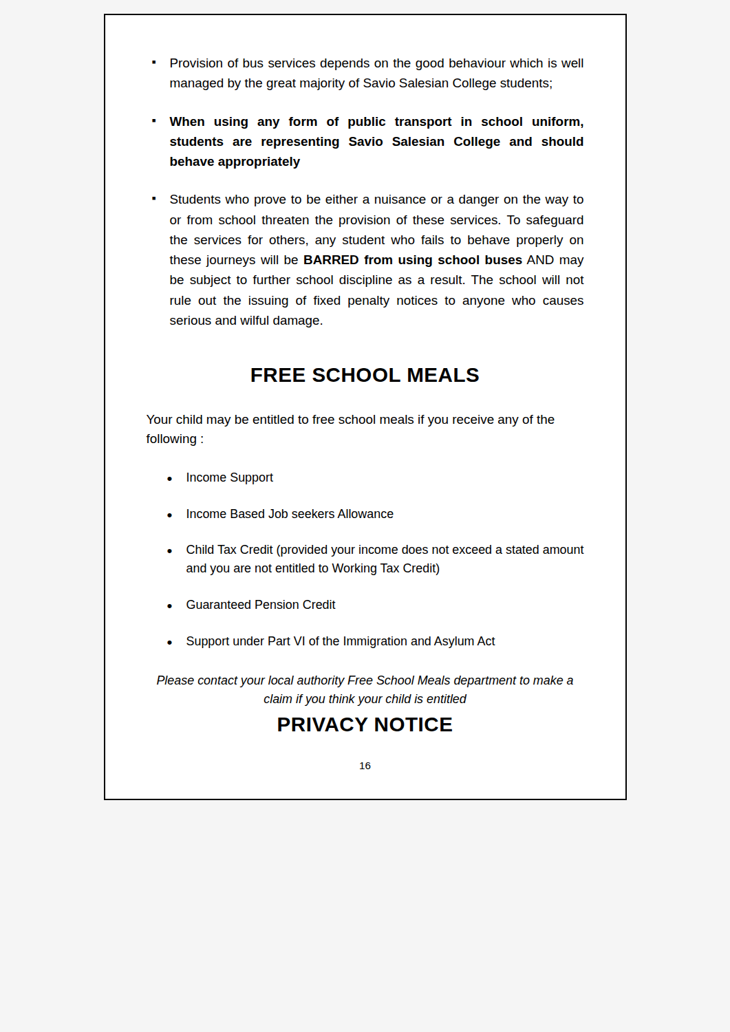Provision of bus services depends on the good behaviour which is well managed by the great majority of Savio Salesian College students;
When using any form of public transport in school uniform, students are representing Savio Salesian College and should behave appropriately
Students who prove to be either a nuisance or a danger on the way to or from school threaten the provision of these services. To safeguard the services for others, any student who fails to behave properly on these journeys will be BARRED from using school buses AND may be subject to further school discipline as a result. The school will not rule out the issuing of fixed penalty notices to anyone who causes serious and wilful damage.
FREE SCHOOL MEALS
Your child may be entitled to free school meals if you receive any of the following :
Income Support
Income Based Job seekers Allowance
Child Tax Credit (provided your income does not exceed a stated amount and you are not entitled to Working Tax Credit)
Guaranteed Pension Credit
Support under Part VI of the Immigration and Asylum Act
Please contact your local authority Free School Meals department to make a claim if you think your child is entitled
PRIVACY NOTICE
16